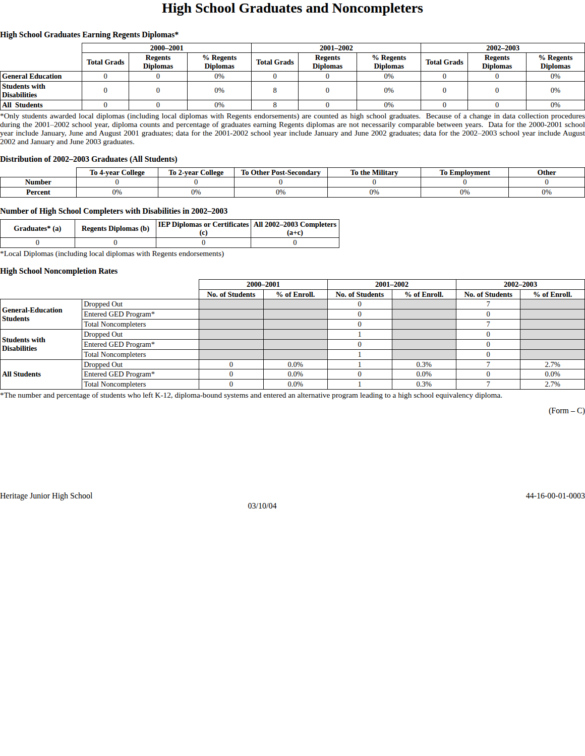High School Graduates and Noncompleters
High School Graduates Earning Regents Diplomas*
| | 2000–2001 | 2001–2002 | 2002–2003 |
| | Total Grads | Regents Diplomas | % Regents Diplomas | Total Grads | Regents Diplomas | % Regents Diplomas | Total Grads | Regents Diplomas | % Regents Diplomas |
| General Education | 0 | 0 | 0% | 0 | 0 | 0% | 0 | 0 | 0% |
| Students with Disabilities | 0 | 0 | 0% | 8 | 0 | 0% | 0 | 0 | 0% |
| All Students | 0 | 0 | 0% | 8 | 0 | 0% | 0 | 0 | 0% |
*Only students awarded local diplomas (including local diplomas with Regents endorsements) are counted as high school graduates. Because of a change in data collection procedures during the 2001–2002 school year, diploma counts and percentage of graduates earning Regents diplomas are not necessarily comparable between years. Data for the 2000-2001 school year include January, June and August 2001 graduates; data for the 2001-2002 school year include January and June 2002 graduates; data for the 2002–2003 school year include August 2002 and January and June 2003 graduates.
Distribution of 2002–2003 Graduates (All Students)
| | To 4-year College | To 2-year College | To Other Post-Secondary | To the Military | To Employment | Other |
| Number | 0 | 0 | 0 | 0 | 0 | 0 |
| Percent | 0% | 0% | 0% | 0% | 0% | 0% |
Number of High School Completers with Disabilities in 2002–2003
| Graduates* (a) | Regents Diplomas (b) | IEP Diplomas or Certificates (c) | All 2002–2003 Completers (a+c) |
| 0 | 0 | 0 | 0 |
*Local Diplomas (including local diplomas with Regents endorsements)
High School Noncompletion Rates
| | | 2000–2001 | 2001–2002 | 2002–2003 |
| | | No. of Students | % of Enroll. | No. of Students | % of Enroll. | No. of Students | % of Enroll. |
| General-Education Students | Dropped Out | | | 0 | | 7 | |
| Entered GED Program* | | | 0 | | 0 | |
| Total Noncompleters | | | 0 | | 7 | |
| Students with Disabilities | Dropped Out | | | 1 | | 0 | |
| Entered GED Program* | | | 0 | | 0 | |
| Total Noncompleters | | | 1 | | 0 | |
| All Students | Dropped Out | 0 | 0.0% | 1 | 0.3% | 7 | 2.7% |
| Entered GED Program* | 0 | 0.0% | 0 | 0.0% | 0 | 0.0% |
| Total Noncompleters | 0 | 0.0% | 1 | 0.3% | 7 | 2.7% |
*The number and percentage of students who left K-12, diploma-bound systems and entered an alternative program leading to a high school equivalency diploma.
(Form – C)
Heritage Junior High School 44-16-00-01-0003
03/10/04